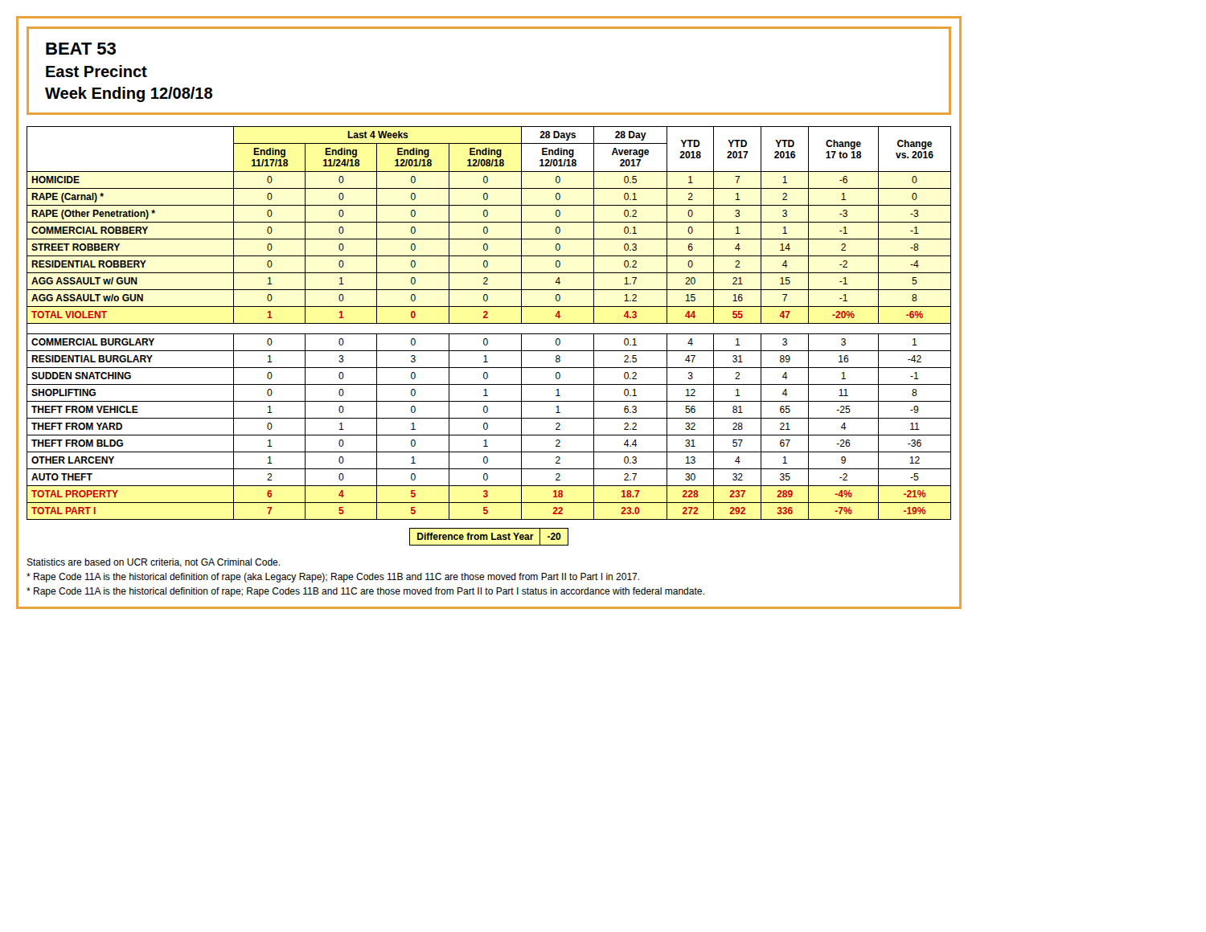BEAT 53
East Precinct
Week Ending 12/08/18
| | Last 4 Weeks | 28 Days | 28 Day | YTD 2018 | YTD 2017 | YTD 2016 | Change 17 to 18 | Change vs. 2016 |
| --- | --- | --- | --- | --- | --- | --- | --- | --- |
| Ending 11/17/18 | Ending 11/24/18 | Ending 12/01/18 | Ending 12/08/18 | Ending 12/01/18 | Average 2017 |
| HOMICIDE | 0 | 0 | 0 | 0 | 0 | 0.5 | 1 | 7 | 1 | -6 | 0 |
| RAPE (Carnal) * | 0 | 0 | 0 | 0 | 0 | 0.1 | 2 | 1 | 2 | 1 | 0 |
| RAPE (Other Penetration) * | 0 | 0 | 0 | 0 | 0 | 0.2 | 0 | 3 | 3 | -3 | -3 |
| COMMERCIAL ROBBERY | 0 | 0 | 0 | 0 | 0 | 0.1 | 0 | 1 | 1 | -1 | -1 |
| STREET ROBBERY | 0 | 0 | 0 | 0 | 0 | 0.3 | 6 | 4 | 14 | 2 | -8 |
| RESIDENTIAL ROBBERY | 0 | 0 | 0 | 0 | 0 | 0.2 | 0 | 2 | 4 | -2 | -4 |
| AGG ASSAULT w/ GUN | 1 | 1 | 0 | 2 | 4 | 1.7 | 20 | 21 | 15 | -1 | 5 |
| AGG ASSAULT w/o GUN | 0 | 0 | 0 | 0 | 0 | 1.2 | 15 | 16 | 7 | -1 | 8 |
| TOTAL VIOLENT | 1 | 1 | 0 | 2 | 4 | 4.3 | 44 | 55 | 47 | -20% | -6% |
| COMMERCIAL BURGLARY | 0 | 0 | 0 | 0 | 0 | 0.1 | 4 | 1 | 3 | 3 | 1 |
| RESIDENTIAL BURGLARY | 1 | 3 | 3 | 1 | 8 | 2.5 | 47 | 31 | 89 | 16 | -42 |
| SUDDEN SNATCHING | 0 | 0 | 0 | 0 | 0 | 0.2 | 3 | 2 | 4 | 1 | -1 |
| SHOPLIFTING | 0 | 0 | 0 | 1 | 1 | 0.1 | 12 | 1 | 4 | 11 | 8 |
| THEFT FROM VEHICLE | 1 | 0 | 0 | 0 | 1 | 6.3 | 56 | 81 | 65 | -25 | -9 |
| THEFT FROM YARD | 0 | 1 | 1 | 0 | 2 | 2.2 | 32 | 28 | 21 | 4 | 11 |
| THEFT FROM BLDG | 1 | 0 | 0 | 1 | 2 | 4.4 | 31 | 57 | 67 | -26 | -36 |
| OTHER LARCENY | 1 | 0 | 1 | 0 | 2 | 0.3 | 13 | 4 | 1 | 9 | 12 |
| AUTO THEFT | 2 | 0 | 0 | 0 | 2 | 2.7 | 30 | 32 | 35 | -2 | -5 |
| TOTAL PROPERTY | 6 | 4 | 5 | 3 | 18 | 18.7 | 228 | 237 | 289 | -4% | -21% |
| TOTAL PART I | 7 | 5 | 5 | 5 | 22 | 23.0 | 272 | 292 | 336 | -7% | -19% |
| Difference from Last Year | -20 |
Statistics are based on UCR criteria, not GA Criminal Code.
* Rape Code 11A is the historical definition of rape (aka Legacy Rape); Rape Codes 11B and 11C are those moved from Part II to Part I in 2017.
* Rape Code 11A is the historical definition of rape; Rape Codes 11B and 11C are those moved from Part II to Part I status in accordance with federal mandate.